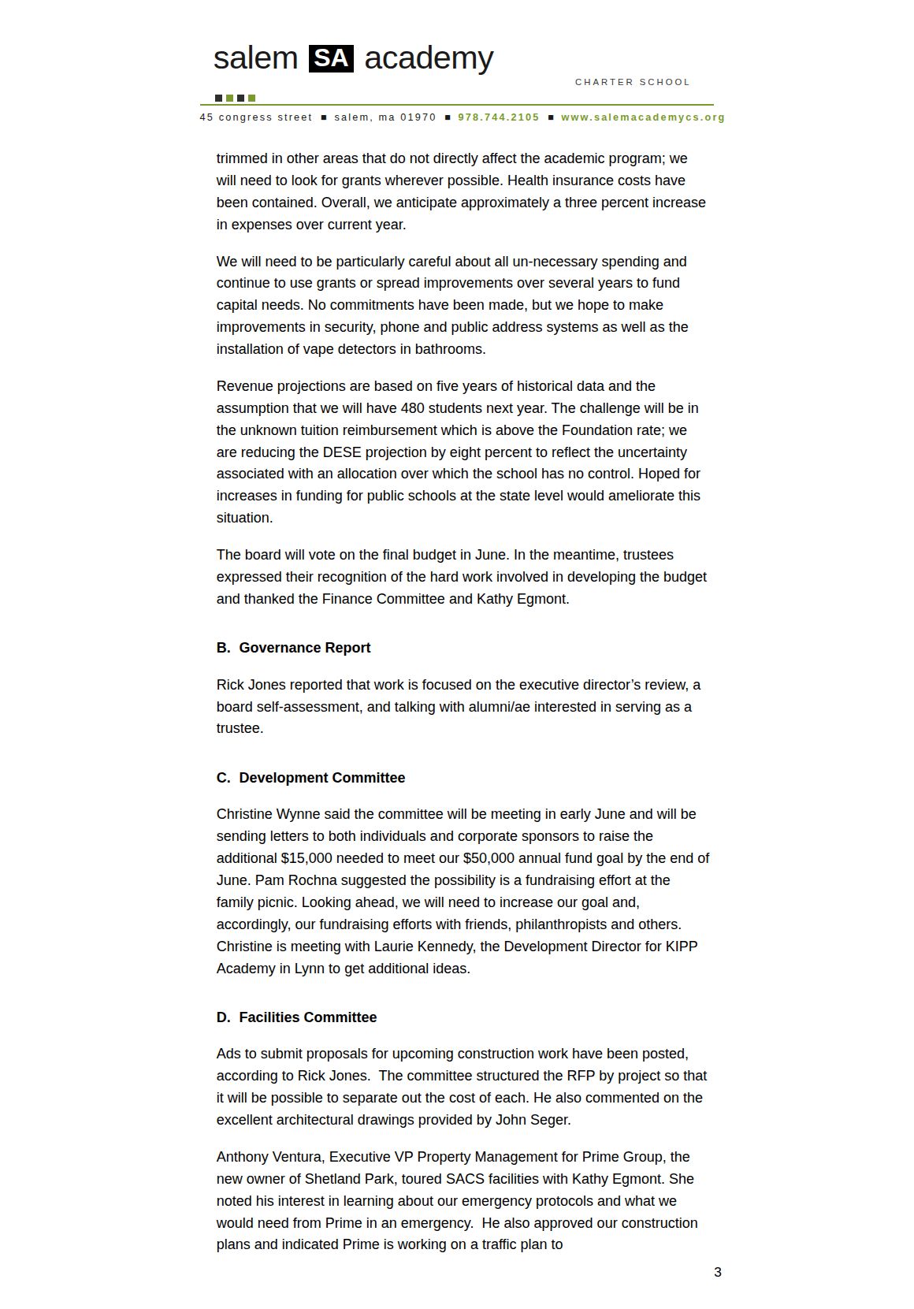salem SA academy
CHARTER SCHOOL
45 congress street ■ salem, ma 01970 ■ 978.744.2105 ■ www.salemacademycs.org
trimmed in other areas that do not directly affect the academic program; we will need to look for grants wherever possible. Health insurance costs have been contained. Overall, we anticipate approximately a three percent increase in expenses over current year.
We will need to be particularly careful about all un-necessary spending and continue to use grants or spread improvements over several years to fund capital needs. No commitments have been made, but we hope to make improvements in security, phone and public address systems as well as the installation of vape detectors in bathrooms.
Revenue projections are based on five years of historical data and the assumption that we will have 480 students next year. The challenge will be in the unknown tuition reimbursement which is above the Foundation rate; we are reducing the DESE projection by eight percent to reflect the uncertainty associated with an allocation over which the school has no control. Hoped for increases in funding for public schools at the state level would ameliorate this situation.
The board will vote on the final budget in June. In the meantime, trustees expressed their recognition of the hard work involved in developing the budget and thanked the Finance Committee and Kathy Egmont.
B. Governance Report
Rick Jones reported that work is focused on the executive director’s review, a board self-assessment, and talking with alumni/ae interested in serving as a trustee.
C. Development Committee
Christine Wynne said the committee will be meeting in early June and will be sending letters to both individuals and corporate sponsors to raise the additional $15,000 needed to meet our $50,000 annual fund goal by the end of June. Pam Rochna suggested the possibility is a fundraising effort at the family picnic. Looking ahead, we will need to increase our goal and, accordingly, our fundraising efforts with friends, philanthropists and others. Christine is meeting with Laurie Kennedy, the Development Director for KIPP Academy in Lynn to get additional ideas.
D. Facilities Committee
Ads to submit proposals for upcoming construction work have been posted, according to Rick Jones. The committee structured the RFP by project so that it will be possible to separate out the cost of each. He also commented on the excellent architectural drawings provided by John Seger.
Anthony Ventura, Executive VP Property Management for Prime Group, the new owner of Shetland Park, toured SACS facilities with Kathy Egmont. She noted his interest in learning about our emergency protocols and what we would need from Prime in an emergency. He also approved our construction plans and indicated Prime is working on a traffic plan to
3